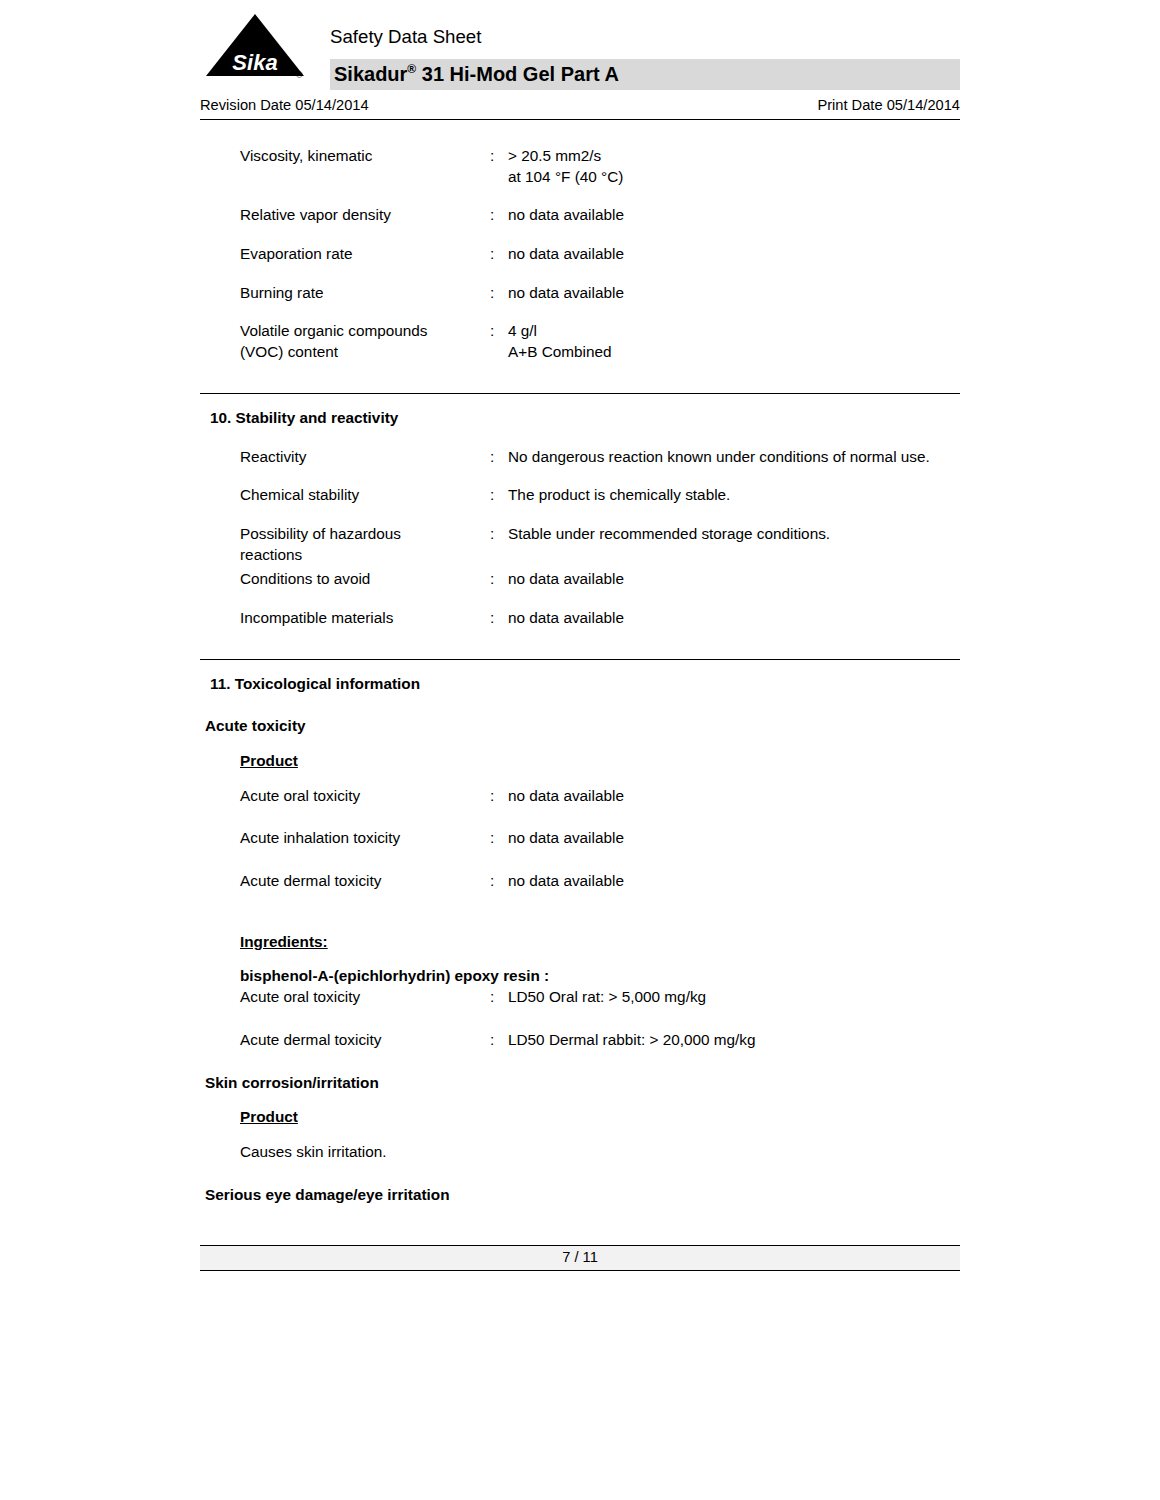Sika ®
Safety Data Sheet
Sikadur® 31 Hi-Mod Gel Part A
Revision Date 05/14/2014 Print Date 05/14/2014
Viscosity, kinematic
:
> 20.5 mm2/s at 104 °F (40 °C)
Relative vapor density
:
no data available
Evaporation rate
:
no data available
Burning rate
:
no data available
Volatile organic compounds
(VOC) content
:
4 g/l A+B Combined
10. Stability and reactivity
Reactivity
:
No dangerous reaction known under conditions of normal use.
Chemical stability
:
The product is chemically stable.
Possibility of hazardous
reactions
:
Stable under recommended storage conditions.
Conditions to avoid
:
no data available
Incompatible materials
:
no data available
11. Toxicological information
Acute toxicity
Product
Acute oral toxicity
:
no data available
Acute inhalation toxicity
:
no data available
Acute dermal toxicity
:
no data available
Ingredients:
bisphenol-A-(epichlorhydrin) epoxy resin :
Acute oral toxicity
:
LD50 Oral rat: > 5,000 mg/kg
Acute dermal toxicity
:
LD50 Dermal rabbit: > 20,000 mg/kg
Skin corrosion/irritation
Product
Causes skin irritation.
Serious eye damage/eye irritation
7 / 11